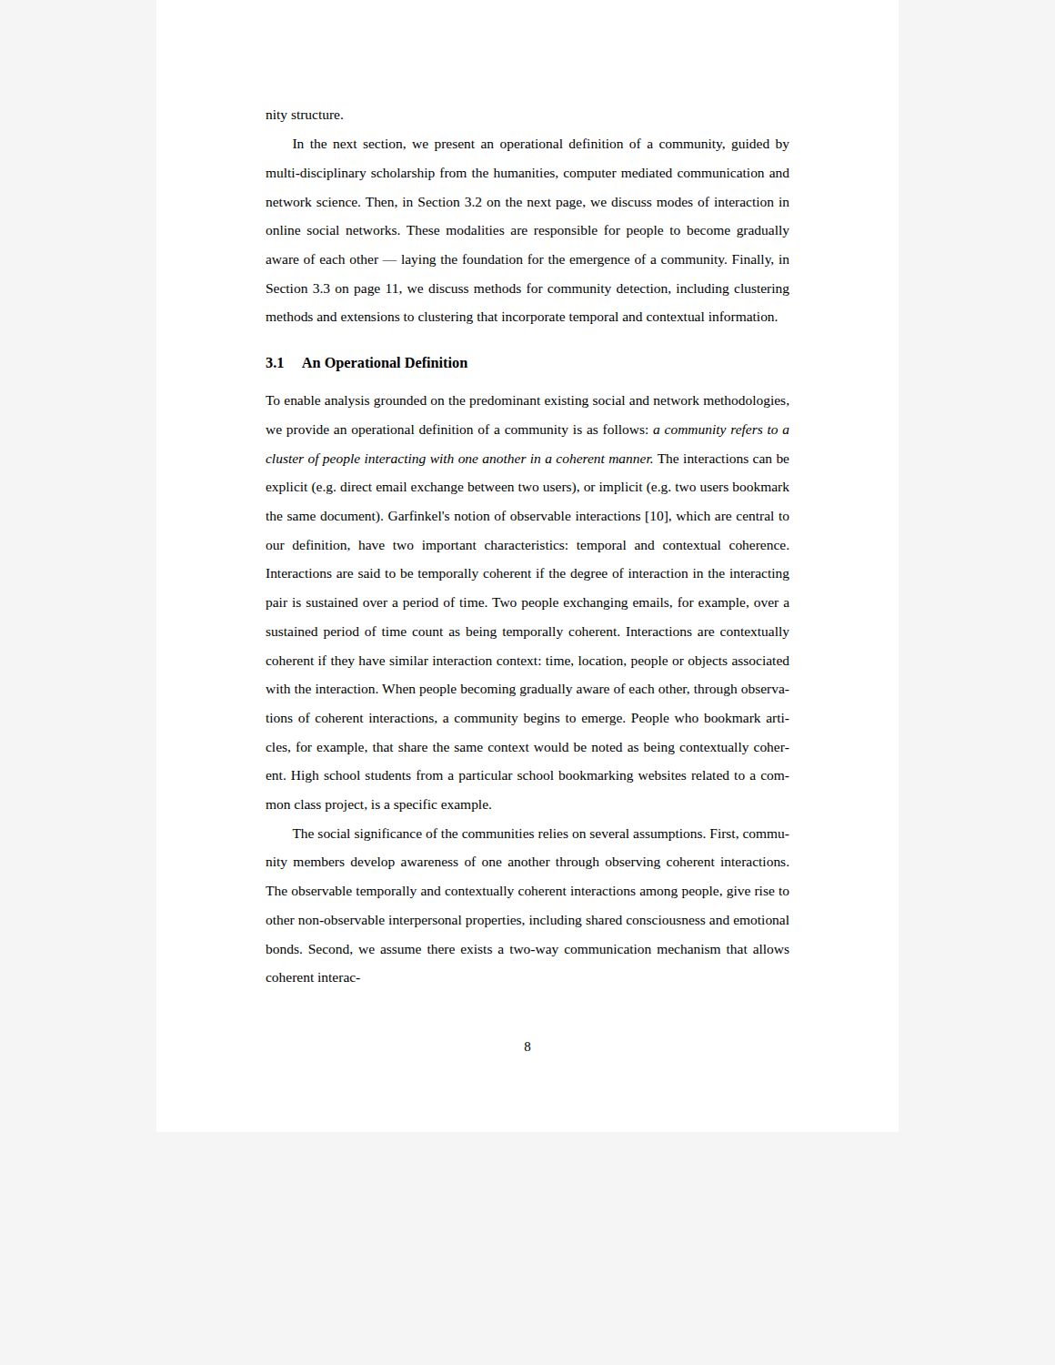nity structure.
In the next section, we present an operational definition of a community, guided by multi-disciplinary scholarship from the humanities, computer mediated communication and network science. Then, in Section 3.2 on the next page, we discuss modes of interaction in online social networks. These modalities are responsible for people to become gradually aware of each other — laying the foundation for the emergence of a community. Finally, in Section 3.3 on page 11, we discuss methods for community detection, including clustering methods and extensions to clustering that incorporate temporal and contextual information.
3.1 An Operational Definition
To enable analysis grounded on the predominant existing social and network methodologies, we provide an operational definition of a community is as follows: a community refers to a cluster of people interacting with one another in a coherent manner. The interactions can be explicit (e.g. direct email exchange between two users), or implicit (e.g. two users bookmark the same document). Garfinkel's notion of observable interactions [10], which are central to our definition, have two important characteristics: temporal and contextual coherence. Interactions are said to be temporally coherent if the degree of interaction in the interacting pair is sustained over a period of time. Two people exchanging emails, for example, over a sustained period of time count as being temporally coherent. Interactions are contextually coherent if they have similar interaction context: time, location, people or objects associated with the interaction. When people becoming gradually aware of each other, through observations of coherent interactions, a community begins to emerge. People who bookmark articles, for example, that share the same context would be noted as being contextually coherent. High school students from a particular school bookmarking websites related to a common class project, is a specific example.
The social significance of the communities relies on several assumptions. First, community members develop awareness of one another through observing coherent interactions. The observable temporally and contextually coherent interactions among people, give rise to other non-observable interpersonal properties, including shared consciousness and emotional bonds. Second, we assume there exists a two-way communication mechanism that allows coherent interac-
8